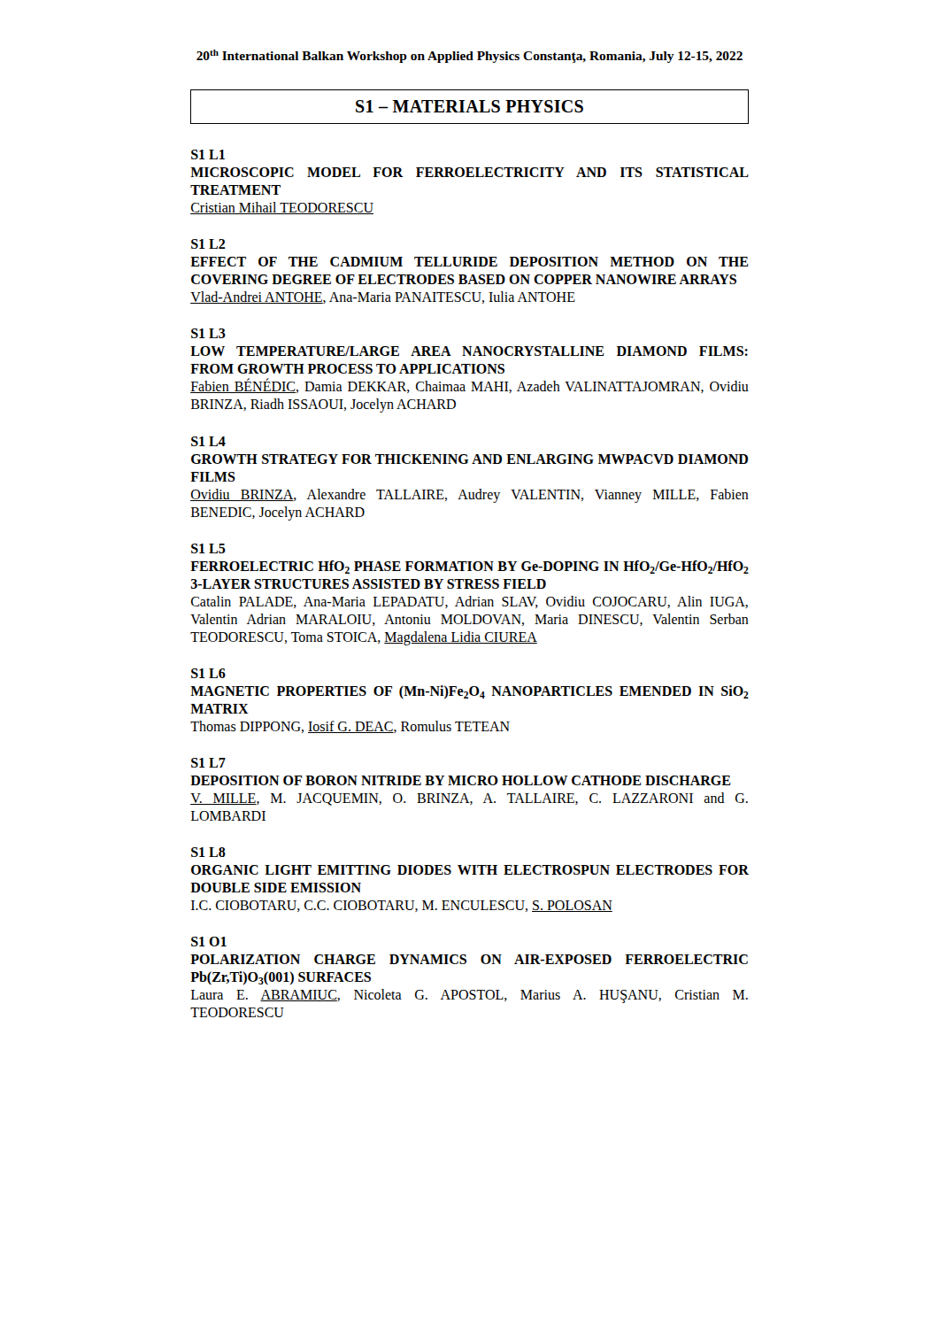20th International Balkan Workshop on Applied Physics Constanţa, Romania, July 12-15, 2022
S1 – MATERIALS PHYSICS
S1 L1
MICROSCOPIC MODEL FOR FERROELECTRICITY AND ITS STATISTICAL TREATMENT
Cristian Mihail TEODORESCU
S1 L2
EFFECT OF THE CADMIUM TELLURIDE DEPOSITION METHOD ON THE COVERING DEGREE OF ELECTRODES BASED ON COPPER NANOWIRE ARRAYS
Vlad-Andrei ANTOHE, Ana-Maria PANAITESCU, Iulia ANTOHE
S1 L3
LOW TEMPERATURE/LARGE AREA NANOCRYSTALLINE DIAMOND FILMS: FROM GROWTH PROCESS TO APPLICATIONS
Fabien BÉNÉDIC, Damia DEKKAR, Chaimaa MAHI, Azadeh VALINATTAJOMRAN, Ovidiu BRINZA, Riadh ISSAOUI, Jocelyn ACHARD
S1 L4
GROWTH STRATEGY FOR THICKENING AND ENLARGING MWPACVD DIAMOND FILMS
Ovidiu BRINZA, Alexandre TALLAIRE, Audrey VALENTIN, Vianney MILLE, Fabien BENEDIC, Jocelyn ACHARD
S1 L5
FERROELECTRIC HfO2 PHASE FORMATION BY Ge-DOPING IN HfO2/Ge-HfO2/HfO2 3-LAYER STRUCTURES ASSISTED BY STRESS FIELD
Catalin PALADE, Ana-Maria LEPADATU, Adrian SLAV, Ovidiu COJOCARU, Alin IUGA, Valentin Adrian MARALOIU, Antoniu MOLDOVAN, Maria DINESCU, Valentin Serban TEODORESCU, Toma STOICA, Magdalena Lidia CIUREA
S1 L6
MAGNETIC PROPERTIES OF (Mn-Ni)Fe2O4 NANOPARTICLES EMENDED IN SiO2 MATRIX
Thomas DIPPONG, Iosif G. DEAC, Romulus TETEAN
S1 L7
DEPOSITION OF BORON NITRIDE BY MICRO HOLLOW CATHODE DISCHARGE
V. MILLE, M. JACQUEMIN, O. BRINZA, A. TALLAIRE, C. LAZZARONI and G. LOMBARDI
S1 L8
ORGANIC LIGHT EMITTING DIODES WITH ELECTROSPUN ELECTRODES FOR DOUBLE SIDE EMISSION
I.C. CIOBOTARU, C.C. CIOBOTARU, M. ENCULESCU, S. POLOSAN
S1 O1
POLARIZATION CHARGE DYNAMICS ON AIR-EXPOSED FERROELECTRIC Pb(Zr,Ti)O3(001) SURFACES
Laura E. ABRAMIUC, Nicoleta G. APOSTOL, Marius A. HUŞANU, Cristian M. TEODORESCU